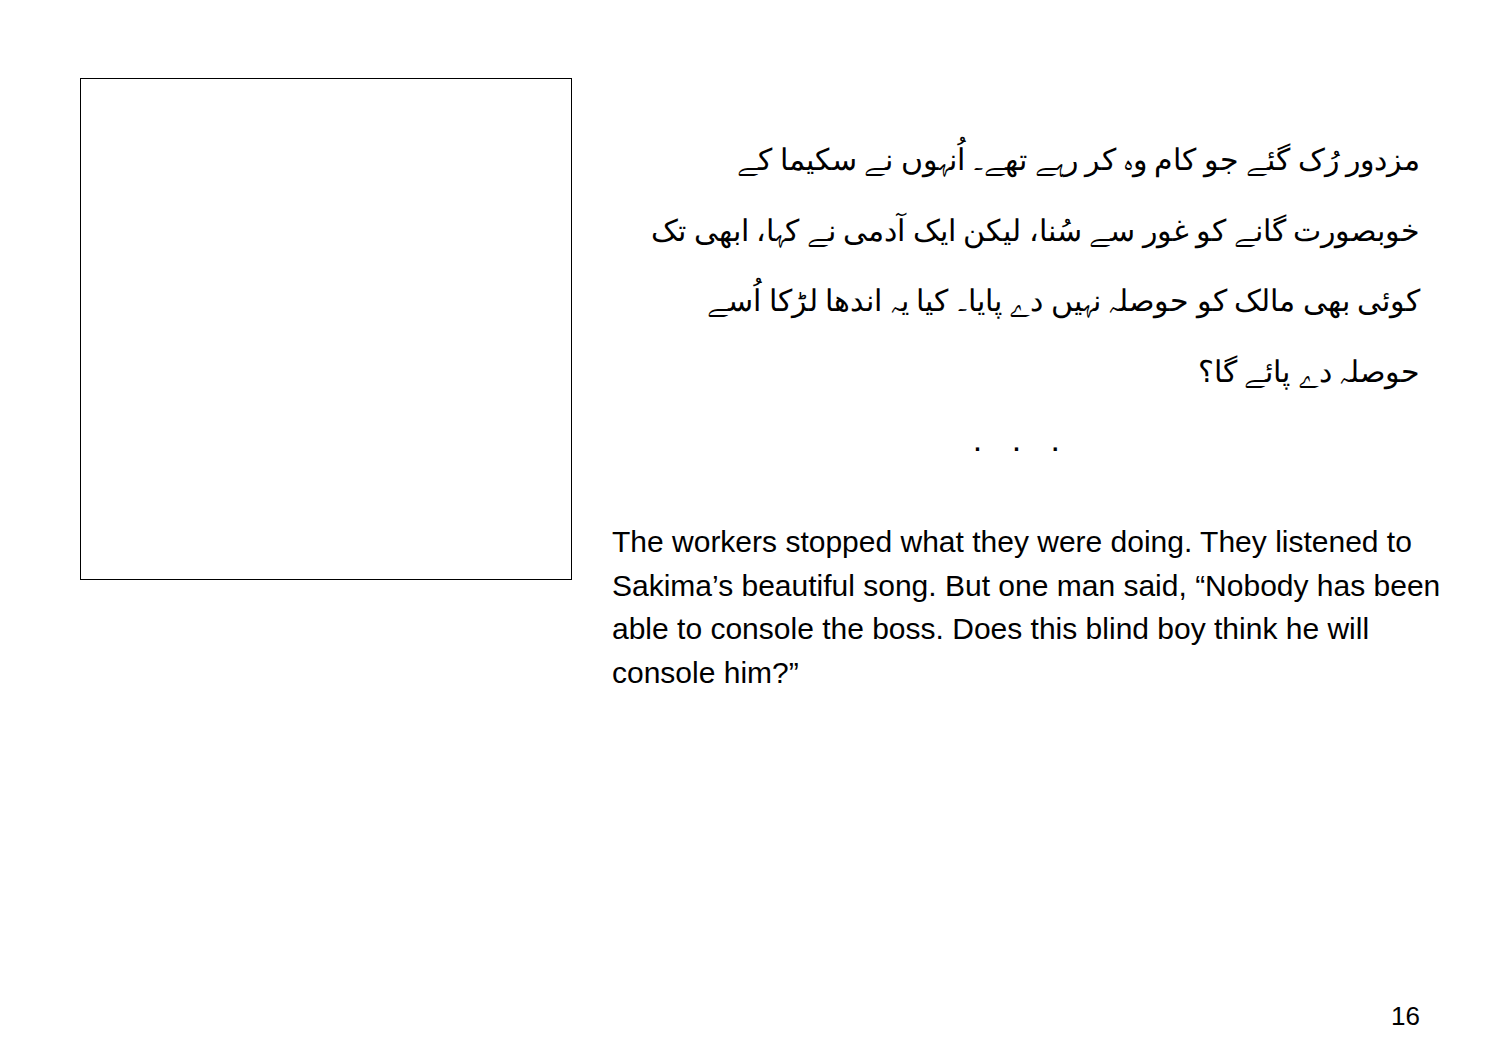مزدور رُک گئے جو کام وہ کر رہے تھے۔ اُنہوں نے سکیما کے خوبصورت گانے کو غور سے سُنا، لیکن ایک آدمی نے کہا، ابھی تک کوئی بھی مالک کو حوصلہ نہیں دے پایا۔ کیا یہ اندھا لڑکا اُسے حوصلہ دے پائے گا؟
. . .
The workers stopped what they were doing. They listened to Sakima’s beautiful song. But one man said, “Nobody has been able to console the boss. Does this blind boy think he will console him?”
16